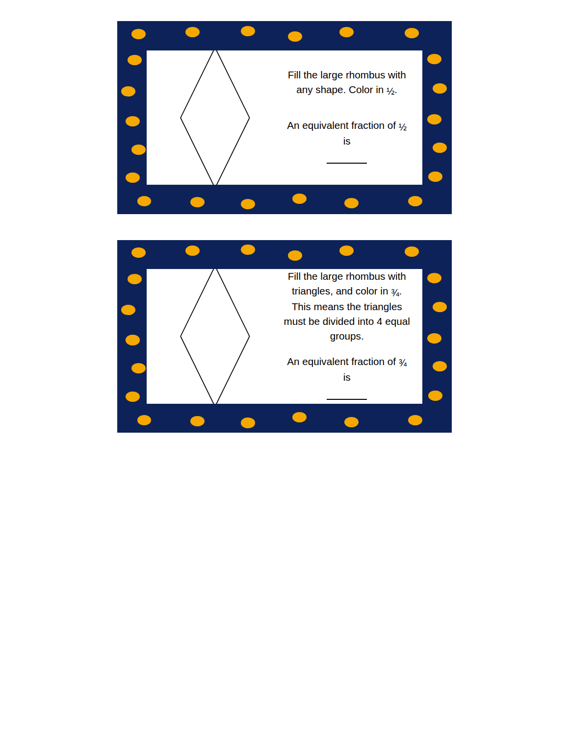Fill the large rhombus with any shape. Color in ½.
An equivalent fraction of ½ is
Fill the large rhombus with triangles, and color in ¾. This means the triangles must be divided into 4 equal groups.
An equivalent fraction of ¾ is